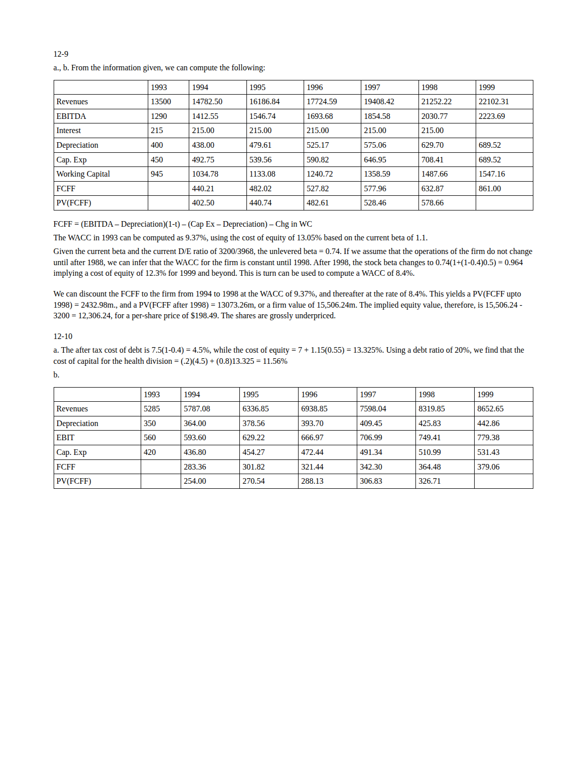12-9
a., b. From the information given, we can compute the following:
| | 1993 | 1994 | 1995 | 1996 | 1997 | 1998 | 1999 |
| Revenues | 13500 | 14782.50 | 16186.84 | 17724.59 | 19408.42 | 21252.22 | 22102.31 |
| EBITDA | 1290 | 1412.55 | 1546.74 | 1693.68 | 1854.58 | 2030.77 | 2223.69 |
| Interest | 215 | 215.00 | 215.00 | 215.00 | 215.00 | 215.00 | |
| Depreciation | 400 | 438.00 | 479.61 | 525.17 | 575.06 | 629.70 | 689.52 |
| Cap. Exp | 450 | 492.75 | 539.56 | 590.82 | 646.95 | 708.41 | 689.52 |
| Working Capital | 945 | 1034.78 | 1133.08 | 1240.72 | 1358.59 | 1487.66 | 1547.16 |
| FCFF | | 440.21 | 482.02 | 527.82 | 577.96 | 632.87 | 861.00 |
| PV(FCFF) | | 402.50 | 440.74 | 482.61 | 528.46 | 578.66 | |
FCFF = (EBITDA – Depreciation)(1-t) – (Cap Ex – Depreciation) – Chg in WC
The WACC in 1993 can be computed as 9.37%, using the cost of equity of 13.05% based on the current beta of 1.1.
Given the current beta and the current D/E ratio of 3200/3968, the unlevered beta = 0.74. If we assume that the operations of the firm do not change until after 1988, we can infer that the WACC for the firm is constant until 1998. After 1998, the stock beta changes to 0.74(1+(1-0.4)0.5) = 0.964 implying a cost of equity of 12.3% for 1999 and beyond. This is turn can be used to compute a WACC of 8.4%.
We can discount the FCFF to the firm from 1994 to 1998 at the WACC of 9.37%, and thereafter at the rate of 8.4%. This yields a PV(FCFF upto 1998) = 2432.98m., and a PV(FCFF after 1998) = 13073.26m, or a firm value of 15,506.24m. The implied equity value, therefore, is 15,506.24 - 3200 = 12,306.24, for a per-share price of $198.49. The shares are grossly underpriced.
12-10
a. The after tax cost of debt is 7.5(1-0.4) = 4.5%, while the cost of equity = 7 + 1.15(0.55) = 13.325%. Using a debt ratio of 20%, we find that the cost of capital for the health division = (.2)(4.5) + (0.8)13.325 = 11.56%
b.
| | 1993 | 1994 | 1995 | 1996 | 1997 | 1998 | 1999 |
| Revenues | 5285 | 5787.08 | 6336.85 | 6938.85 | 7598.04 | 8319.85 | 8652.65 |
| Depreciation | 350 | 364.00 | 378.56 | 393.70 | 409.45 | 425.83 | 442.86 |
| EBIT | 560 | 593.60 | 629.22 | 666.97 | 706.99 | 749.41 | 779.38 |
| Cap. Exp | 420 | 436.80 | 454.27 | 472.44 | 491.34 | 510.99 | 531.43 |
| FCFF | | 283.36 | 301.82 | 321.44 | 342.30 | 364.48 | 379.06 |
| PV(FCFF) | | 254.00 | 270.54 | 288.13 | 306.83 | 326.71 | |